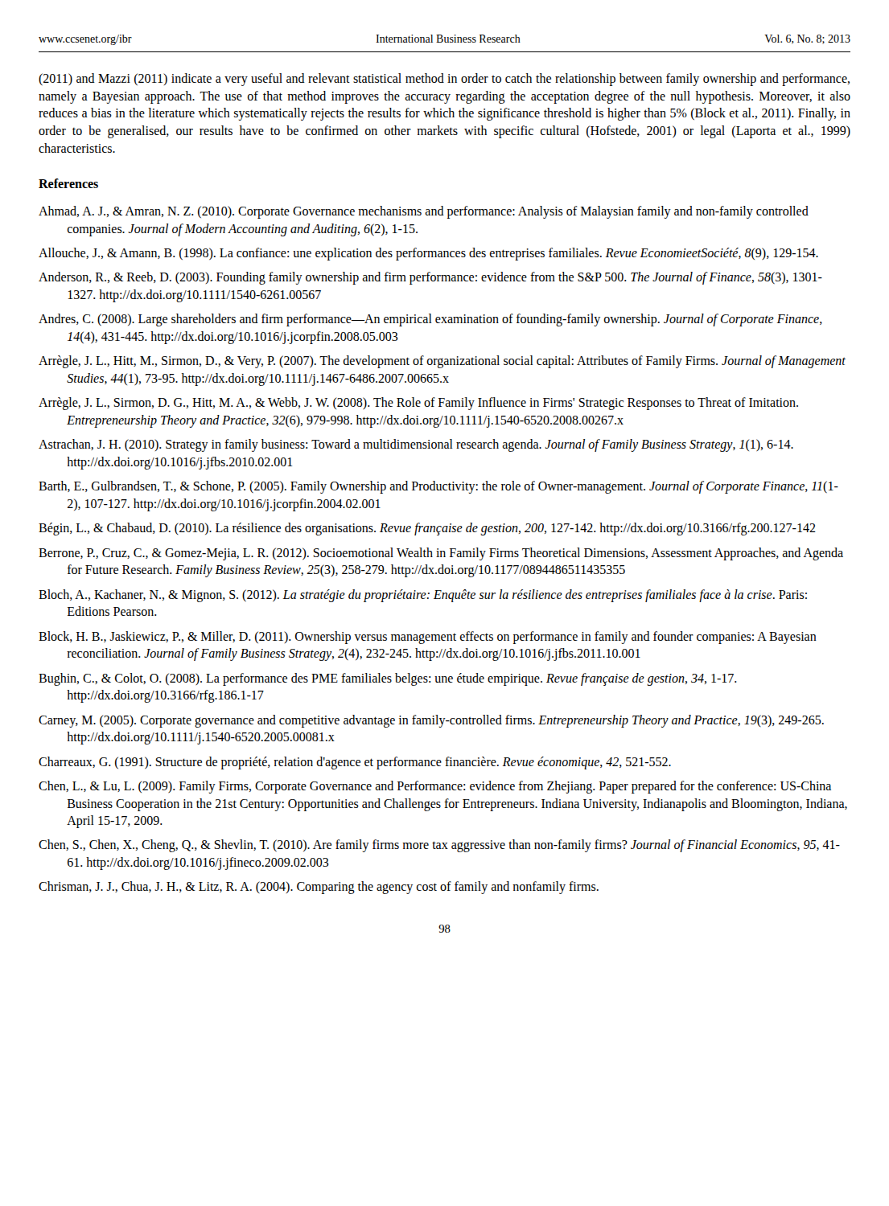www.ccsenet.org/ibr International Business Research Vol. 6, No. 8; 2013
(2011) and Mazzi (2011) indicate a very useful and relevant statistical method in order to catch the relationship between family ownership and performance, namely a Bayesian approach. The use of that method improves the accuracy regarding the acceptation degree of the null hypothesis. Moreover, it also reduces a bias in the literature which systematically rejects the results for which the significance threshold is higher than 5% (Block et al., 2011). Finally, in order to be generalised, our results have to be confirmed on other markets with specific cultural (Hofstede, 2001) or legal (Laporta et al., 1999) characteristics.
References
Ahmad, A. J., & Amran, N. Z. (2010). Corporate Governance mechanisms and performance: Analysis of Malaysian family and non-family controlled companies. Journal of Modern Accounting and Auditing, 6(2), 1-15.
Allouche, J., & Amann, B. (1998). La confiance: une explication des performances des entreprises familiales. Revue EconomieetSociété, 8(9), 129-154.
Anderson, R., & Reeb, D. (2003). Founding family ownership and firm performance: evidence from the S&P 500. The Journal of Finance, 58(3), 1301-1327. http://dx.doi.org/10.1111/1540-6261.00567
Andres, C. (2008). Large shareholders and firm performance—An empirical examination of founding-family ownership. Journal of Corporate Finance, 14(4), 431-445. http://dx.doi.org/10.1016/j.jcorpfin.2008.05.003
Arrègle, J. L., Hitt, M., Sirmon, D., & Very, P. (2007). The development of organizational social capital: Attributes of Family Firms. Journal of Management Studies, 44(1), 73-95. http://dx.doi.org/10.1111/j.1467-6486.2007.00665.x
Arrègle, J. L., Sirmon, D. G., Hitt, M. A., & Webb, J. W. (2008). The Role of Family Influence in Firms' Strategic Responses to Threat of Imitation. Entrepreneurship Theory and Practice, 32(6), 979-998. http://dx.doi.org/10.1111/j.1540-6520.2008.00267.x
Astrachan, J. H. (2010). Strategy in family business: Toward a multidimensional research agenda. Journal of Family Business Strategy, 1(1), 6-14. http://dx.doi.org/10.1016/j.jfbs.2010.02.001
Barth, E., Gulbrandsen, T., & Schone, P. (2005). Family Ownership and Productivity: the role of Owner-management. Journal of Corporate Finance, 11(1-2), 107-127. http://dx.doi.org/10.1016/j.jcorpfin.2004.02.001
Bégin, L., & Chabaud, D. (2010). La résilience des organisations. Revue française de gestion, 200, 127-142. http://dx.doi.org/10.3166/rfg.200.127-142
Berrone, P., Cruz, C., & Gomez-Mejia, L. R. (2012). Socioemotional Wealth in Family Firms Theoretical Dimensions, Assessment Approaches, and Agenda for Future Research. Family Business Review, 25(3), 258-279. http://dx.doi.org/10.1177/0894486511435355
Bloch, A., Kachaner, N., & Mignon, S. (2012). La stratégie du propriétaire: Enquête sur la résilience des entreprises familiales face à la crise. Paris: Editions Pearson.
Block, H. B., Jaskiewicz, P., & Miller, D. (2011). Ownership versus management effects on performance in family and founder companies: A Bayesian reconciliation. Journal of Family Business Strategy, 2(4), 232-245. http://dx.doi.org/10.1016/j.jfbs.2011.10.001
Bughin, C., & Colot, O. (2008). La performance des PME familiales belges: une étude empirique. Revue française de gestion, 34, 1-17. http://dx.doi.org/10.3166/rfg.186.1-17
Carney, M. (2005). Corporate governance and competitive advantage in family-controlled firms. Entrepreneurship Theory and Practice, 19(3), 249-265. http://dx.doi.org/10.1111/j.1540-6520.2005.00081.x
Charreaux, G. (1991). Structure de propriété, relation d'agence et performance financière. Revue économique, 42, 521-552.
Chen, L., & Lu, L. (2009). Family Firms, Corporate Governance and Performance: evidence from Zhejiang. Paper prepared for the conference: US-China Business Cooperation in the 21st Century: Opportunities and Challenges for Entrepreneurs. Indiana University, Indianapolis and Bloomington, Indiana, April 15-17, 2009.
Chen, S., Chen, X., Cheng, Q., & Shevlin, T. (2010). Are family firms more tax aggressive than non-family firms? Journal of Financial Economics, 95, 41-61. http://dx.doi.org/10.1016/j.jfineco.2009.02.003
Chrisman, J. J., Chua, J. H., & Litz, R. A. (2004). Comparing the agency cost of family and nonfamily firms.
98